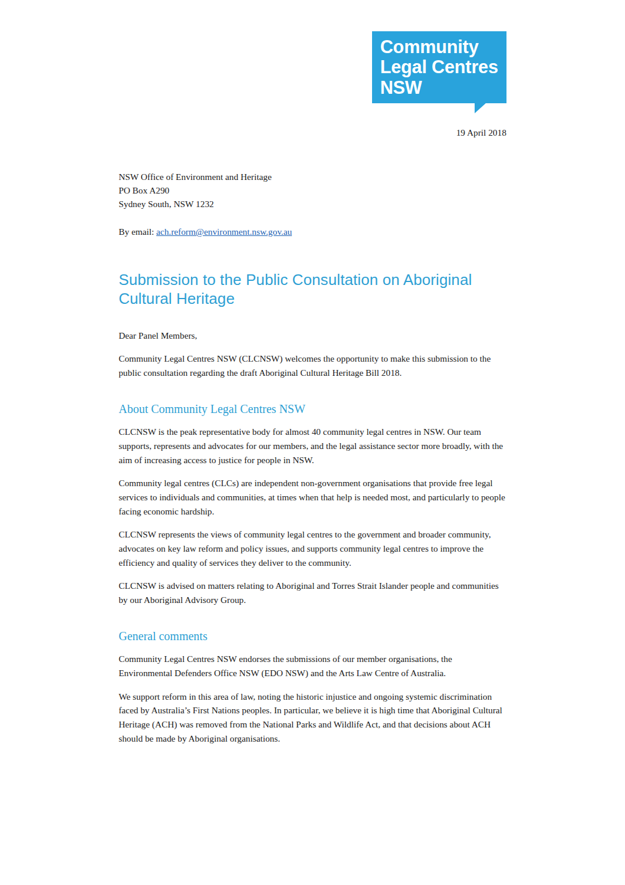Community
Legal Centres
NSW
19 April 2018
NSW Office of Environment and Heritage
PO Box A290
Sydney South, NSW 1232
By email: ach.reform@environment.nsw.gov.au
Submission to the Public Consultation on Aboriginal Cultural Heritage
Dear Panel Members,
Community Legal Centres NSW (CLCNSW) welcomes the opportunity to make this submission to the public consultation regarding the draft Aboriginal Cultural Heritage Bill 2018.
About Community Legal Centres NSW
CLCNSW is the peak representative body for almost 40 community legal centres in NSW. Our team supports, represents and advocates for our members, and the legal assistance sector more broadly, with the aim of increasing access to justice for people in NSW.
Community legal centres (CLCs) are independent non-government organisations that provide free legal services to individuals and communities, at times when that help is needed most, and particularly to people facing economic hardship.
CLCNSW represents the views of community legal centres to the government and broader community, advocates on key law reform and policy issues, and supports community legal centres to improve the efficiency and quality of services they deliver to the community.
CLCNSW is advised on matters relating to Aboriginal and Torres Strait Islander people and communities by our Aboriginal Advisory Group.
General comments
Community Legal Centres NSW endorses the submissions of our member organisations, the Environmental Defenders Office NSW (EDO NSW) and the Arts Law Centre of Australia.
We support reform in this area of law, noting the historic injustice and ongoing systemic discrimination faced by Australia’s First Nations peoples. In particular, we believe it is high time that Aboriginal Cultural Heritage (ACH) was removed from the National Parks and Wildlife Act, and that decisions about ACH should be made by Aboriginal organisations.